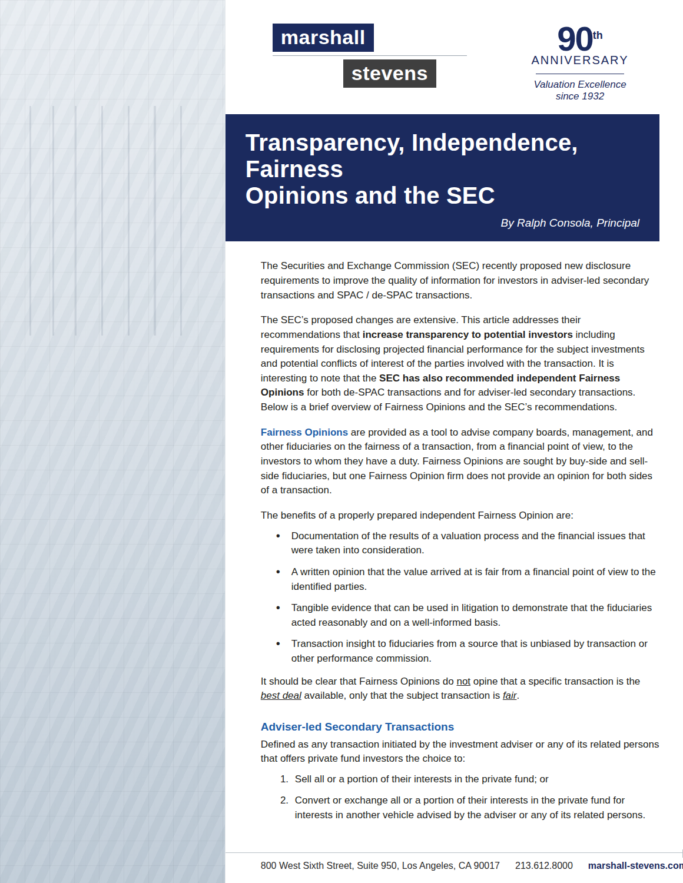marshall stevens
90th
ANNIVERSARY
Valuation Excellence
since 1932
Transparency, Independence, Fairness
Opinions and the SEC
By Ralph Consola, Principal
The Securities and Exchange Commission (SEC) recently proposed new disclosure requirements to improve the quality of information for investors in adviser-led secondary transactions and SPAC / de-SPAC transactions.
The SEC’s proposed changes are extensive. This article addresses their recommendations that increase transparency to potential investors including requirements for disclosing projected financial performance for the subject investments and potential conflicts of interest of the parties involved with the transaction. It is interesting to note that the SEC has also recommended independent Fairness Opinions for both de-SPAC transactions and for adviser-led secondary transactions. Below is a brief overview of Fairness Opinions and the SEC’s recommendations.
Fairness Opinions are provided as a tool to advise company boards, management, and other fiduciaries on the fairness of a transaction, from a financial point of view, to the investors to whom they have a duty. Fairness Opinions are sought by buy-side and sell-side fiduciaries, but one Fairness Opinion firm does not provide an opinion for both sides of a transaction.
The benefits of a properly prepared independent Fairness Opinion are:
Documentation of the results of a valuation process and the financial issues that were taken into consideration.
A written opinion that the value arrived at is fair from a financial point of view to the identified parties.
Tangible evidence that can be used in litigation to demonstrate that the fiduciaries acted reasonably and on a well-informed basis.
Transaction insight to fiduciaries from a source that is unbiased by transaction or other performance commission.
It should be clear that Fairness Opinions do not opine that a specific transaction is the best deal available, only that the subject transaction is fair.
Adviser-led Secondary Transactions
Defined as any transaction initiated by the investment adviser or any of its related persons that offers private fund investors the choice to:
Sell all or a portion of their interests in the private fund; or
Convert or exchange all or a portion of their interests in the private fund for interests in another vehicle advised by the adviser or any of its related persons.
800 West Sixth Street, Suite 950, Los Angeles, CA 90017 213.612.8000 marshall-stevens.com